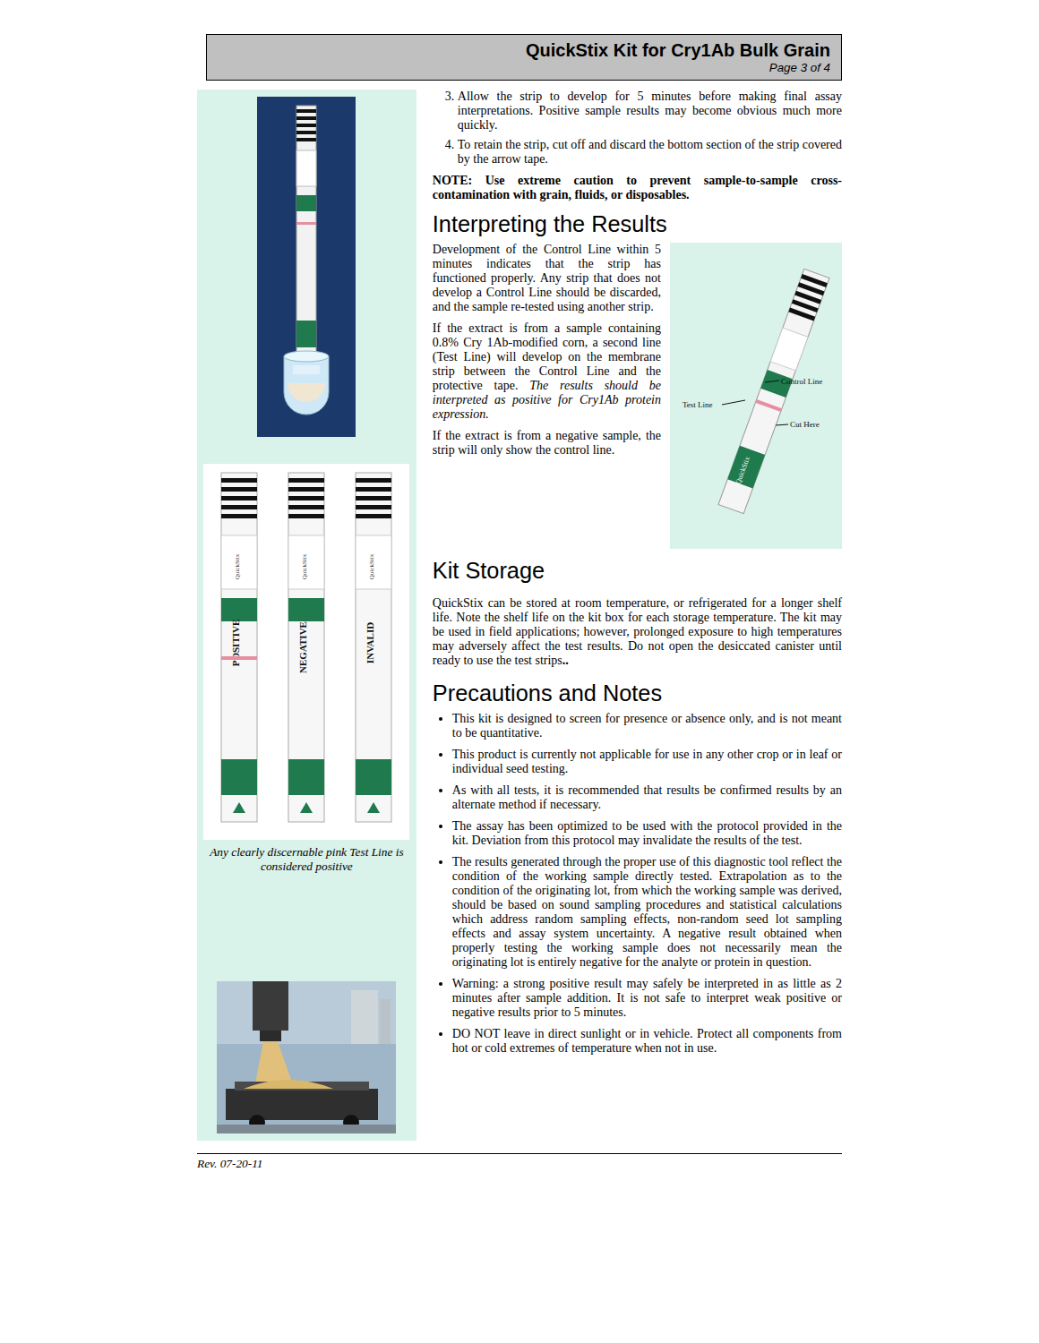QuickStix Kit for Cry1Ab Bulk Grain
Page 3 of 4
QuickStix POSITIVE QuickStix NEGATIVE QuickStix INVALID
Any clearly discernable pink Test Line is considered positive
Allow the strip to develop for 5 minutes before making final assay interpretations. Positive sample results may become obvious much more quickly.
To retain the strip, cut off and discard the bottom section of the strip covered by the arrow tape.
NOTE: Use extreme caution to prevent sample-to-sample cross-contamination with grain, fluids, or disposables.
Interpreting the Results
Development of the Control Line within 5 minutes indicates that the strip has functioned properly. Any strip that does not develop a Control Line should be discarded, and the sample re-tested using another strip.
If the extract is from a sample containing 0.8% Cry 1Ab-modified corn, a second line (Test Line) will develop on the membrane strip between the Control Line and the protective tape. The results should be interpreted as positive for Cry1Ab protein expression.
If the extract is from a negative sample, the strip will only show the control line.
QuickStix Test Line Control Line Cut Here
Kit Storage
QuickStix can be stored at room temperature, or refrigerated for a longer shelf life. Note the shelf life on the kit box for each storage temperature. The kit may be used in field applications; however, prolonged exposure to high temperatures may adversely affect the test results. Do not open the desiccated canister until ready to use the test strips..
Precautions and Notes
This kit is designed to screen for presence or absence only, and is not meant to be quantitative.
This product is currently not applicable for use in any other crop or in leaf or individual seed testing.
As with all tests, it is recommended that results be confirmed results by an alternate method if necessary.
The assay has been optimized to be used with the protocol provided in the kit. Deviation from this protocol may invalidate the results of the test.
The results generated through the proper use of this diagnostic tool reflect the condition of the working sample directly tested. Extrapolation as to the condition of the originating lot, from which the working sample was derived, should be based on sound sampling procedures and statistical calculations which address random sampling effects, non-random seed lot sampling effects and assay system uncertainty. A negative result obtained when properly testing the working sample does not necessarily mean the originating lot is entirely negative for the analyte or protein in question.
Warning: a strong positive result may safely be interpreted in as little as 2 minutes after sample addition. It is not safe to interpret weak positive or negative results prior to 5 minutes.
DO NOT leave in direct sunlight or in vehicle. Protect all components from hot or cold extremes of temperature when not in use.
Rev. 07-20-11